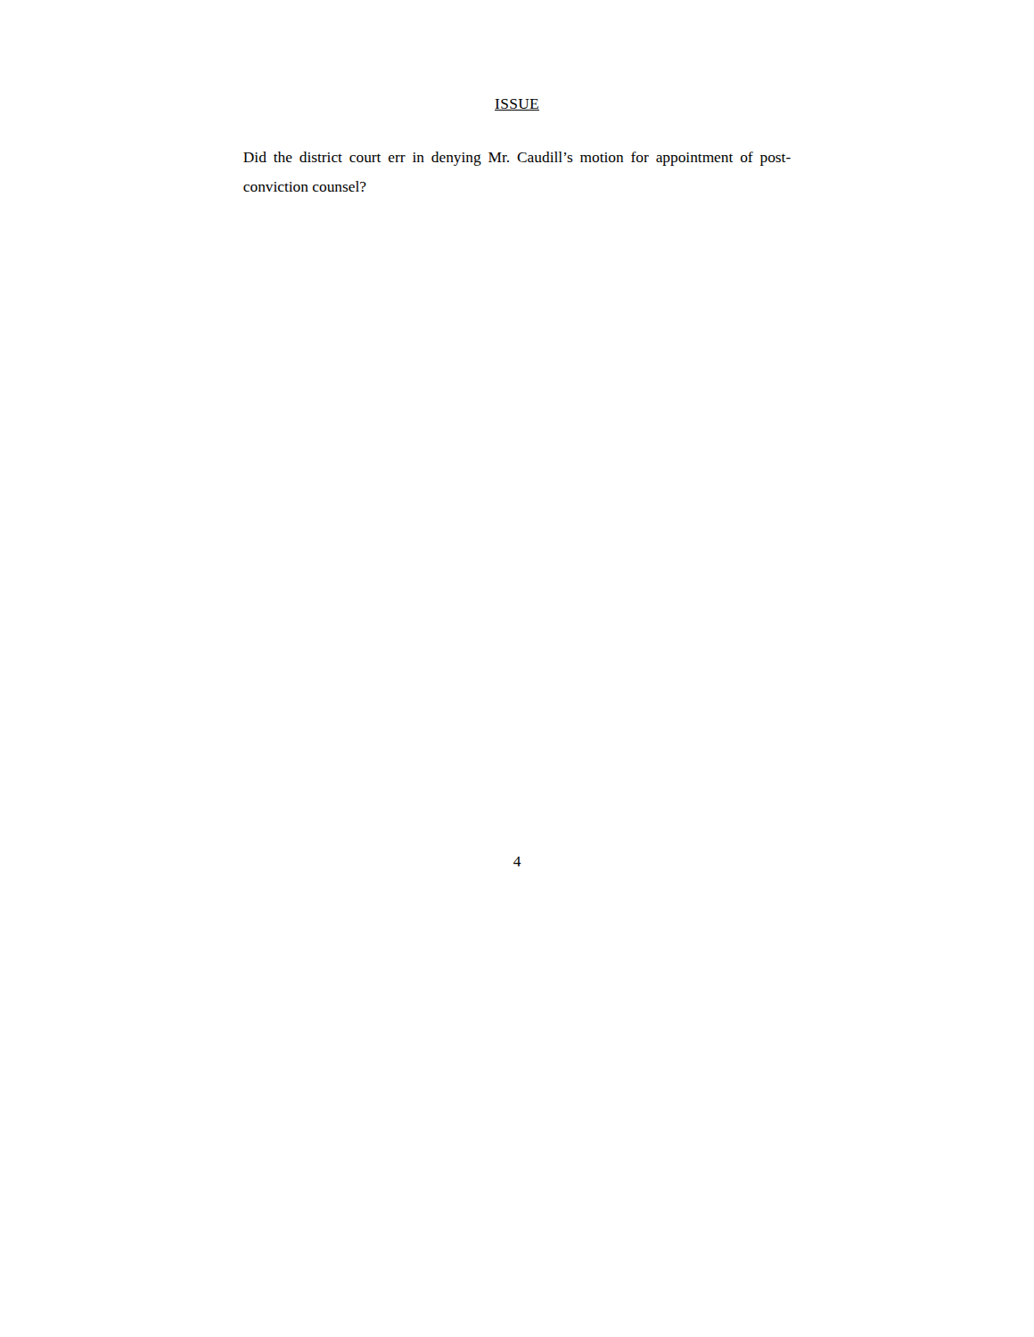ISSUE
Did the district court err in denying Mr. Caudill’s motion for appointment of post-conviction counsel?
4